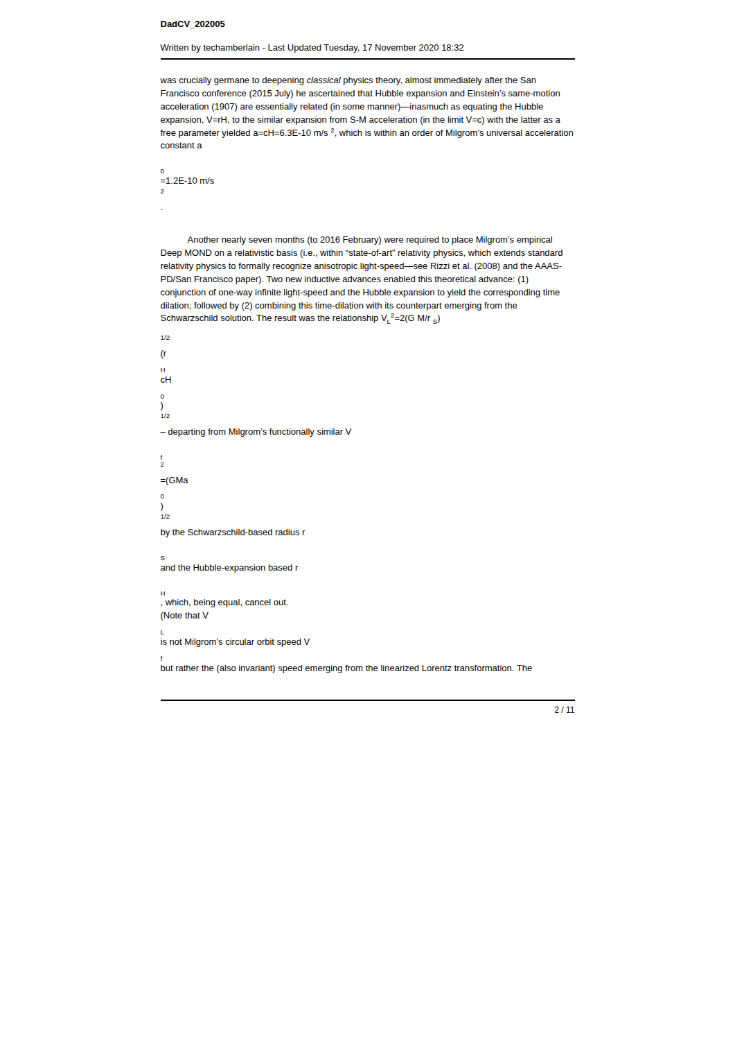DadCV_202005
Written by techamberlain - Last Updated Tuesday, 17 November 2020 18:32
was crucially germane to deepening classical physics theory, almost immediately after the San Francisco conference (2015 July) he ascertained that Hubble expansion and Einstein’s same-motion acceleration (1907) are essentially related (in some manner)—inasmuch as equating the Hubble expansion, V=rH, to the similar expansion from S-M acceleration (in the limit V=c) with the latter as a free parameter yielded a=cH=6.3E-10 m/s 2, which is within an order of Milgrom’s universal acceleration constant a
0
=1.2E-10 m/s
2
.
Another nearly seven months (to 2016 February) were required to place Milgrom’s empirical Deep MOND on a relativistic basis (i.e., within “state-of-art” relativity physics, which extends standard relativity physics to formally recognize anisotropic light-speed—see Rizzi et al. (2008) and the AAAS-PD/San Francisco paper). Two new inductive advances enabled this theoretical advance: (1) conjunction of one-way infinite light-speed and the Hubble expansion to yield the corresponding time dilation; followed by (2) combining this time-dilation with its counterpart emerging from the Schwarzschild solution. The result was the relationship VL2=2(G M/r S)
1/2
(r
H
cH
0
)
1/2
– departing from Milgrom’s functionally similar V
f
2
=(GMa
0
)
1/2
by the Schwarzschild-based radius r
S
and the Hubble-expansion based r
H
, which, being equal, cancel out.
(Note that V
L
is not Milgrom’s circular orbit speed V
f
but rather the (also invariant) speed emerging from the linearized Lorentz transformation. The
2 / 11